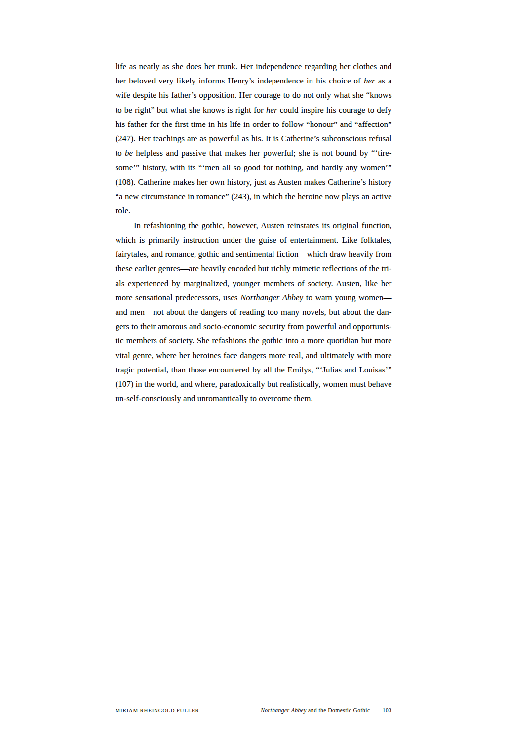life as neatly as she does her trunk. Her independence regarding her clothes and her beloved very likely informs Henry’s independence in his choice of her as a wife despite his father’s opposition. Her courage to do not only what she “knows to be right” but what she knows is right for her could inspire his courage to defy his father for the first time in his life in order to follow “honour” and “affection” (247). Her teachings are as powerful as his. It is Catherine’s subconscious refusal to be helpless and passive that makes her powerful; she is not bound by “‘tiresome’” history, with its “‘men all so good for nothing, and hardly any women’” (108). Catherine makes her own history, just as Austen makes Catherine’s history “a new circumstance in romance” (243), in which the heroine now plays an active role.
In refashioning the gothic, however, Austen reinstates its original function, which is primarily instruction under the guise of entertainment. Like folktales, fairytales, and romance, gothic and sentimental fiction—which draw heavily from these earlier genres—are heavily encoded but richly mimetic reflections of the trials experienced by marginalized, younger members of society. Austen, like her more sensational predecessors, uses Northanger Abbey to warn young women—and men—not about the dangers of reading too many novels, but about the dangers to their amorous and socio-economic security from powerful and opportunistic members of society. She refashions the gothic into a more quotidian but more vital genre, where her heroines face dangers more real, and ultimately with more tragic potential, than those encountered by all the Emilys, “‘Julias and Louisas’” (107) in the world, and where, paradoxically but realistically, women must behave un-self-consciously and unromantically to overcome them.
Miriam Rheingold Fuller Northanger Abbey and the Domestic Gothic103